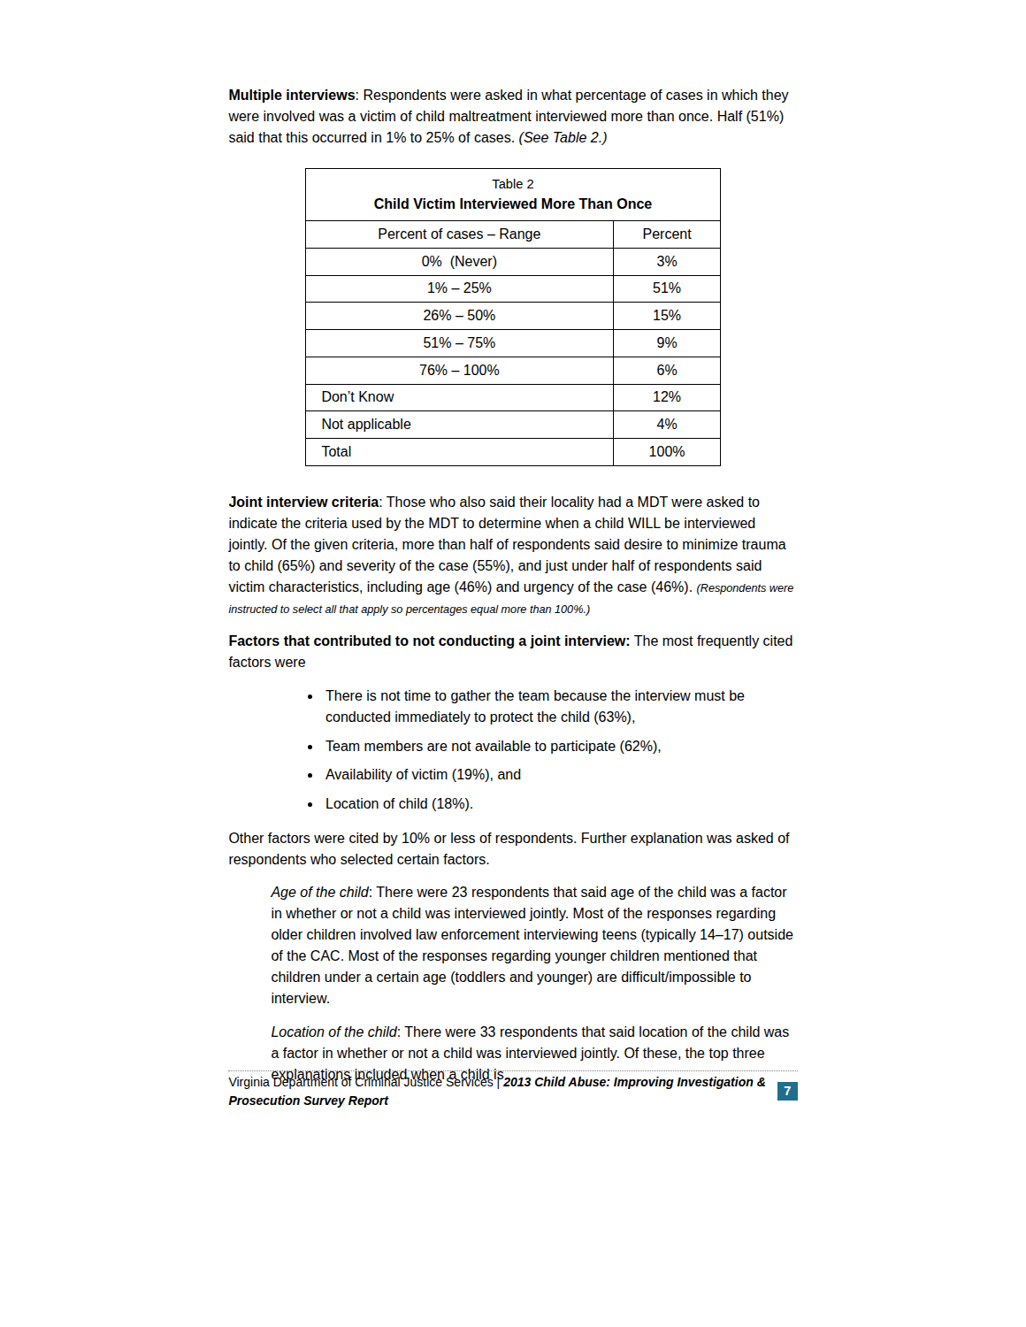Multiple interviews: Respondents were asked in what percentage of cases in which they were involved was a victim of child maltreatment interviewed more than once. Half (51%) said that this occurred in 1% to 25% of cases. (See Table 2.)
Table 2 Child Victim Interviewed More Than Once
| Percent of cases – Range | Percent |
| --- | --- |
| 0% (Never) | 3% |
| 1% – 25% | 51% |
| 26% – 50% | 15% |
| 51% – 75% | 9% |
| 76% – 100% | 6% |
| Don’t Know | 12% |
| Not applicable | 4% |
| Total | 100% |
Joint interview criteria: Those who also said their locality had a MDT were asked to indicate the criteria used by the MDT to determine when a child WILL be interviewed jointly. Of the given criteria, more than half of respondents said desire to minimize trauma to child (65%) and severity of the case (55%), and just under half of respondents said victim characteristics, including age (46%) and urgency of the case (46%). (Respondents were instructed to select all that apply so percentages equal more than 100%.)
Factors that contributed to not conducting a joint interview: The most frequently cited factors were
There is not time to gather the team because the interview must be conducted immediately to protect the child (63%),
Team members are not available to participate (62%),
Availability of victim (19%), and
Location of child (18%).
Other factors were cited by 10% or less of respondents. Further explanation was asked of respondents who selected certain factors.
Age of the child: There were 23 respondents that said age of the child was a factor in whether or not a child was interviewed jointly. Most of the responses regarding older children involved law enforcement interviewing teens (typically 14–17) outside of the CAC. Most of the responses regarding younger children mentioned that children under a certain age (toddlers and younger) are difficult/impossible to interview.
Location of the child: There were 33 respondents that said location of the child was a factor in whether or not a child was interviewed jointly. Of these, the top three explanations included when a child is
Virginia Department of Criminal Justice Services | 2013 Child Abuse: Improving Investigation & Prosecution Survey Report
7